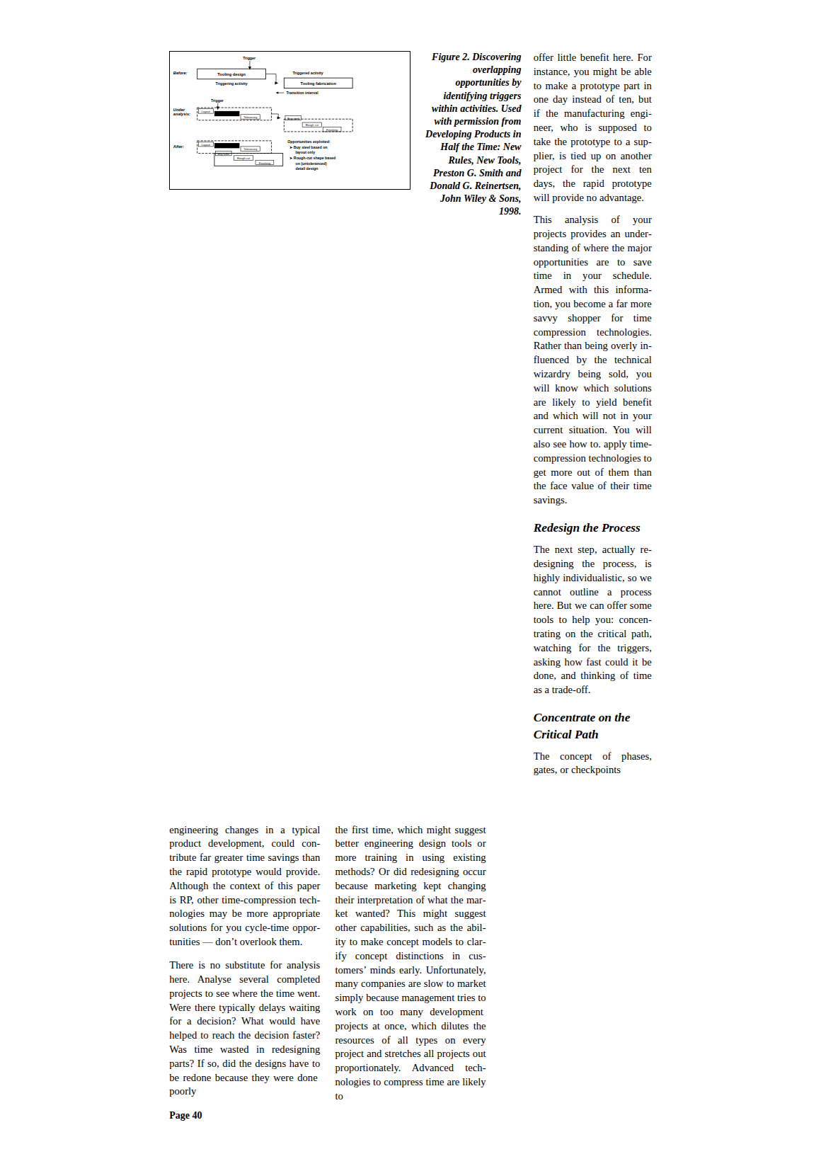Before: Trigger Tooling design Triggering activity Triggered activity Tooling fabrication Transition interval Under analysis: Trigger Layout Detail design Tolerancing Buy steel Rough cut Finishing After: Layout Detail design Tolerancing Buy steel Rough cut Finishing Opportunities exploited: ➤ Buy steel based on layout only ➤ Rough-cut shape based on (untoleranced) detail design
Figure 2. Discovering overlapping opportunities by identifying triggers within activities. Used with permission from Developing Products in Half the Time: New Rules, New Tools, Preston G. Smith and Donald G. Reinertsen, John Wiley & Sons, 1998.
offer little benefit here. For instance, you might be able to make a prototype part in one day instead of ten, but if the manufacturing engineer, who is supposed to take the prototype to a supplier, is tied up on another project for the next ten days, the rapid prototype will provide no advantage.
This analysis of your projects provides an understanding of where the major opportunities are to save time in your schedule. Armed with this information, you become a far more savvy shopper for time compression technologies. Rather than being overly influenced by the technical wizardry being sold, you will know which solutions are likely to yield benefit and which will not in your current situation. You will also see how to. apply time-compression technologies to get more out of them than the face value of their time savings.
Redesign the Process
The next step, actually redesigning the process, is highly individualistic, so we cannot outline a process here. But we can offer some tools to help you: concentrating on the critical path, watching for the triggers, asking how fast could it be done, and thinking of time as a trade-off.
Concentrate on the Critical Path
The concept of phases, gates, or checkpoints
engineering changes in a typical product development, could contribute far greater time savings than the rapid prototype would provide. Although the context of this paper is RP, other time-compression technologies may be more appropriate solutions for you cycle-time opportunities — don’t overlook them.
There is no substitute for analysis here. Analyse several completed projects to see where the time went. Were there typically delays waiting for a decision? What would have helped to reach the decision faster? Was time wasted in redesigning parts? If so, did the designs have to be redone because they were done poorly
the first time, which might suggest better engineering design tools or more training in using existing methods? Or did redesigning occur because marketing kept changing their interpretation of what the market wanted? This might suggest other capabilities, such as the ability to make concept models to clarify concept distinctions in customers’ minds early. Unfortunately, many companies are slow to market simply because management tries to work on too many development projects at once, which dilutes the resources of all types on every project and stretches all projects out proportionately. Advanced technologies to compress time are likely to
Page 40